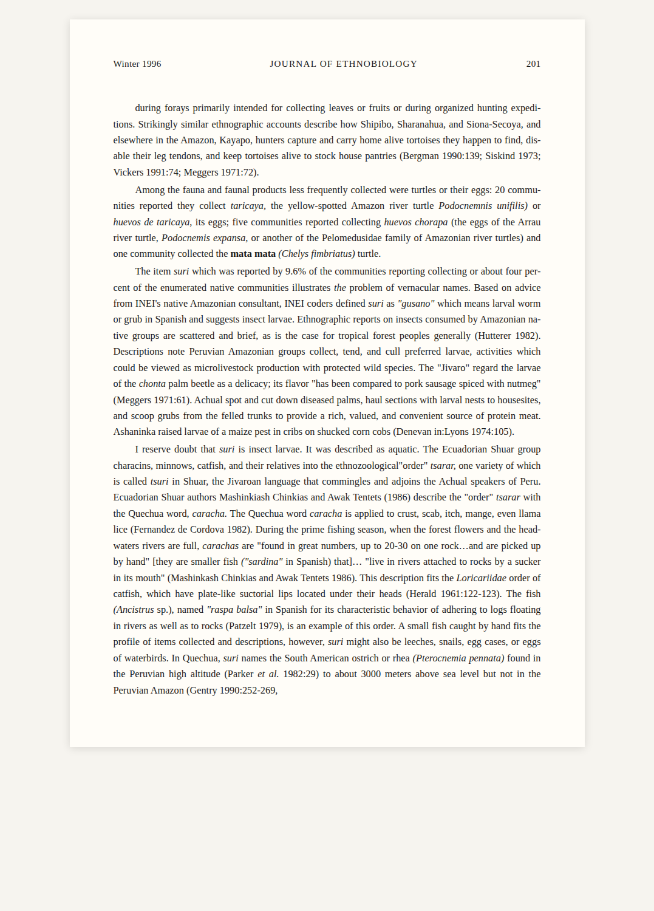Winter 1996 Journal of Ethnobiology 201
during forays primarily intended for collecting leaves or fruits or during organized hunting expeditions. Strikingly similar ethnographic accounts describe how Shipibo, Sharanahua, and Siona-Secoya, and elsewhere in the Amazon, Kayapo, hunters capture and carry home alive tortoises they happen to find, disable their leg tendons, and keep tortoises alive to stock house pantries (Bergman 1990:139; Siskind 1973; Vickers 1991:74; Meggers 1971:72).
Among the fauna and faunal products less frequently collected were turtles or their eggs: 20 communities reported they collect taricaya, the yellow-spotted Amazon river turtle Podocnemnis unifilis) or huevos de taricaya, its eggs; five communities reported collecting huevos chorapa (the eggs of the Arrau river turtle, Podocnemis expansa, or another of the Pelomedusidae family of Amazonian river turtles) and one community collected the mata mata (Chelys fimbriatus) turtle.
The item suri which was reported by 9.6% of the communities reporting collecting or about four percent of the enumerated native communities illustrates the problem of vernacular names. Based on advice from INEI's native Amazonian consultant, INEI coders defined suri as "gusano" which means larval worm or grub in Spanish and suggests insect larvae. Ethnographic reports on insects consumed by Amazonian native groups are scattered and brief, as is the case for tropical forest peoples generally (Hutterer 1982). Descriptions note Peruvian Amazonian groups collect, tend, and cull preferred larvae, activities which could be viewed as microlivestock production with protected wild species. The "Jivaro" regard the larvae of the chonta palm beetle as a delicacy; its flavor "has been compared to pork sausage spiced with nutmeg" (Meggers 1971:61). Achual spot and cut down diseased palms, haul sections with larval nests to housesites, and scoop grubs from the felled trunks to provide a rich, valued, and convenient source of protein meat. Ashaninka raised larvae of a maize pest in cribs on shucked corn cobs (Denevan in:Lyons 1974:105).
I reserve doubt that suri is insect larvae. It was described as aquatic. The Ecuadorian Shuar group characins, minnows, catfish, and their relatives into the ethnozoological"order" tsarar, one variety of which is called tsuri in Shuar, the Jivaroan language that commingles and adjoins the Achual speakers of Peru. Ecuadorian Shuar authors Mashinkiash Chinkias and Awak Tentets (1986) describe the "order" tsarar with the Quechua word, caracha. The Quechua word caracha is applied to crust, scab, itch, mange, even llama lice (Fernandez de Cordova 1982). During the prime fishing season, when the forest flowers and the headwaters rivers are full, carachas are "found in great numbers, up to 20-30 on one rock…and are picked up by hand" [they are smaller fish ("sardina" in Spanish) that]… "live in rivers attached to rocks by a sucker in its mouth" (Mashinkash Chinkias and Awak Tentets 1986). This description fits the Loricariidae order of catfish, which have plate-like suctorial lips located under their heads (Herald 1961:122-123). The fish (Ancistrus sp.), named "raspa balsa" in Spanish for its characteristic behavior of adhering to logs floating in rivers as well as to rocks (Patzelt 1979), is an example of this order. A small fish caught by hand fits the profile of items collected and descriptions, however, suri might also be leeches, snails, egg cases, or eggs of waterbirds. In Quechua, suri names the South American ostrich or rhea (Pterocnemia pennata) found in the Peruvian high altitude (Parker et al. 1982:29) to about 3000 meters above sea level but not in the Peruvian Amazon (Gentry 1990:252-269,